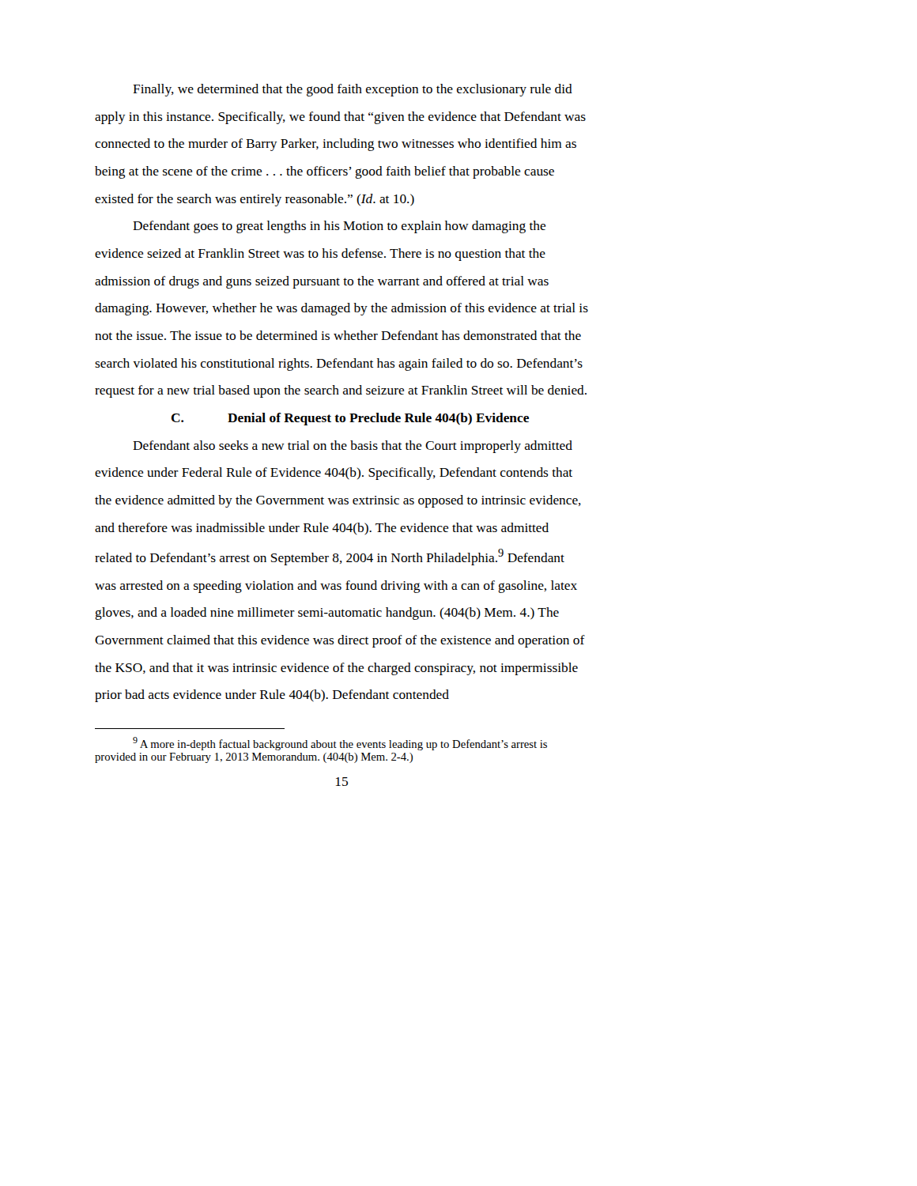Finally, we determined that the good faith exception to the exclusionary rule did apply in this instance. Specifically, we found that “given the evidence that Defendant was connected to the murder of Barry Parker, including two witnesses who identified him as being at the scene of the crime . . . the officers’ good faith belief that probable cause existed for the search was entirely reasonable.” (Id. at 10.)
Defendant goes to great lengths in his Motion to explain how damaging the evidence seized at Franklin Street was to his defense. There is no question that the admission of drugs and guns seized pursuant to the warrant and offered at trial was damaging. However, whether he was damaged by the admission of this evidence at trial is not the issue. The issue to be determined is whether Defendant has demonstrated that the search violated his constitutional rights. Defendant has again failed to do so. Defendant’s request for a new trial based upon the search and seizure at Franklin Street will be denied.
C. Denial of Request to Preclude Rule 404(b) Evidence
Defendant also seeks a new trial on the basis that the Court improperly admitted evidence under Federal Rule of Evidence 404(b). Specifically, Defendant contends that the evidence admitted by the Government was extrinsic as opposed to intrinsic evidence, and therefore was inadmissible under Rule 404(b). The evidence that was admitted related to Defendant’s arrest on September 8, 2004 in North Philadelphia.9 Defendant was arrested on a speeding violation and was found driving with a can of gasoline, latex gloves, and a loaded nine millimeter semi-automatic handgun. (404(b) Mem. 4.) The Government claimed that this evidence was direct proof of the existence and operation of the KSO, and that it was intrinsic evidence of the charged conspiracy, not impermissible prior bad acts evidence under Rule 404(b). Defendant contended
9 A more in-depth factual background about the events leading up to Defendant’s arrest is provided in our February 1, 2013 Memorandum. (404(b) Mem. 2-4.)
15